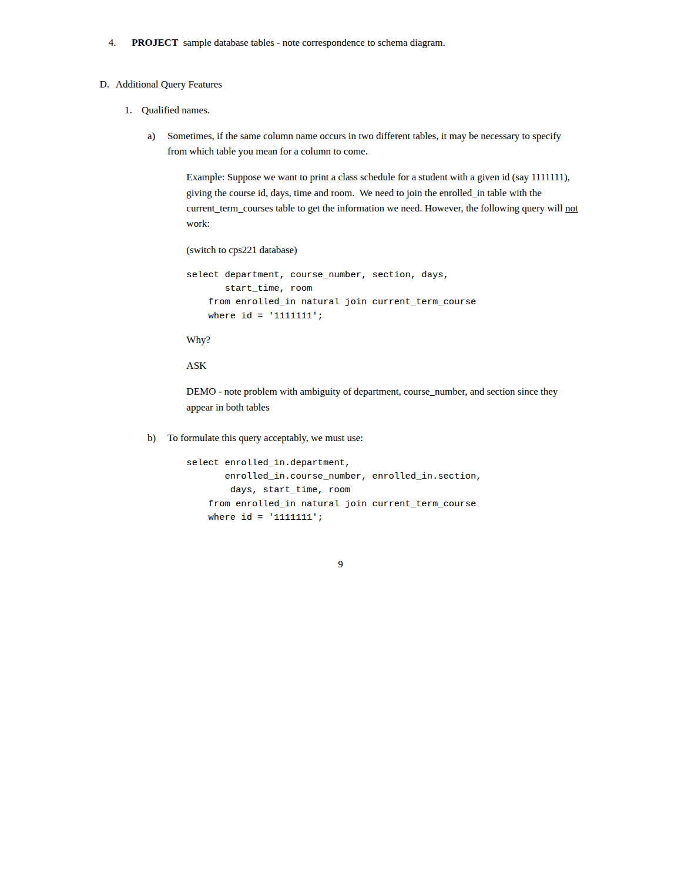4.
PROJECT sample database tables - note correspondence to schema diagram.
D.
Additional Query Features
1.
Qualified names.
a)
Sometimes, if the same column name occurs in two different tables, it may be necessary to specify from which table you mean for a column to come.
Example: Suppose we want to print a class schedule for a student with a given id (say 1111111), giving the course id, days, time and room. We need to join the enrolled_in table with the current_term_courses table to get the information we need. However, the following query will not work:
(switch to cps221 database)
select department, course_number, section, days,
       start_time, room
    from enrolled_in natural join current_term_course
    where id = '1111111';
Why?
ASK
DEMO - note problem with ambiguity of department, course_number, and section since they appear in both tables
b)
To formulate this query acceptably, we must use:
select enrolled_in.department,
       enrolled_in.course_number, enrolled_in.section,
        days, start_time, room
    from enrolled_in natural join current_term_course
    where id = '1111111';
9